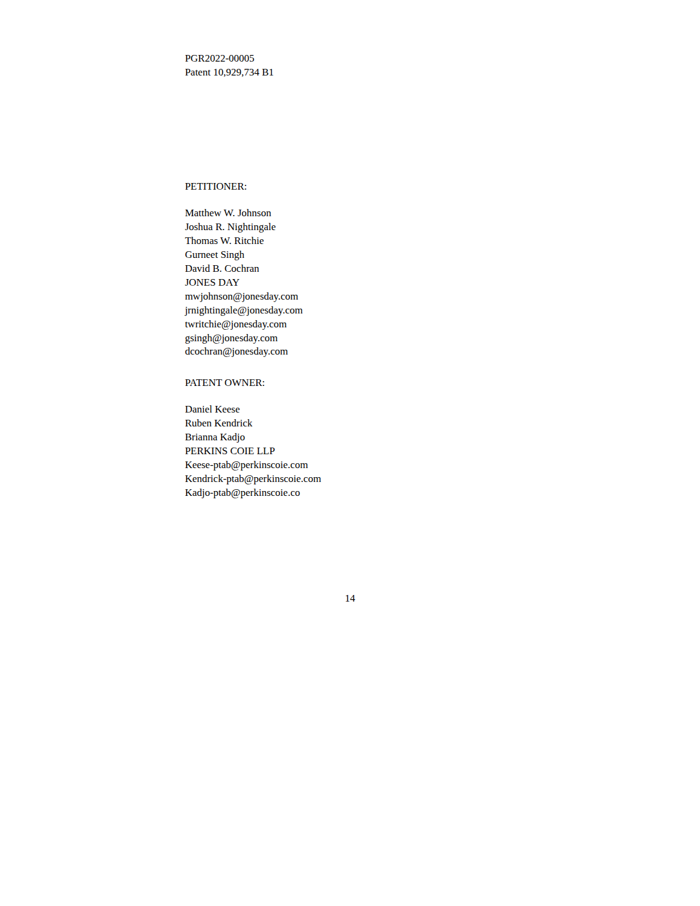PGR2022-00005
Patent 10,929,734 B1
PETITIONER:
Matthew W. Johnson
Joshua R. Nightingale
Thomas W. Ritchie
Gurneet Singh
David B. Cochran
JONES DAY
mwjohnson@jonesday.com
jrnightingale@jonesday.com
twritchie@jonesday.com
gsingh@jonesday.com
dcochran@jonesday.com
PATENT OWNER:
Daniel Keese
Ruben Kendrick
Brianna Kadjo
PERKINS COIE LLP
Keese-ptab@perkinscoie.com
Kendrick-ptab@perkinscoie.com
Kadjo-ptab@perkinscoie.co
14